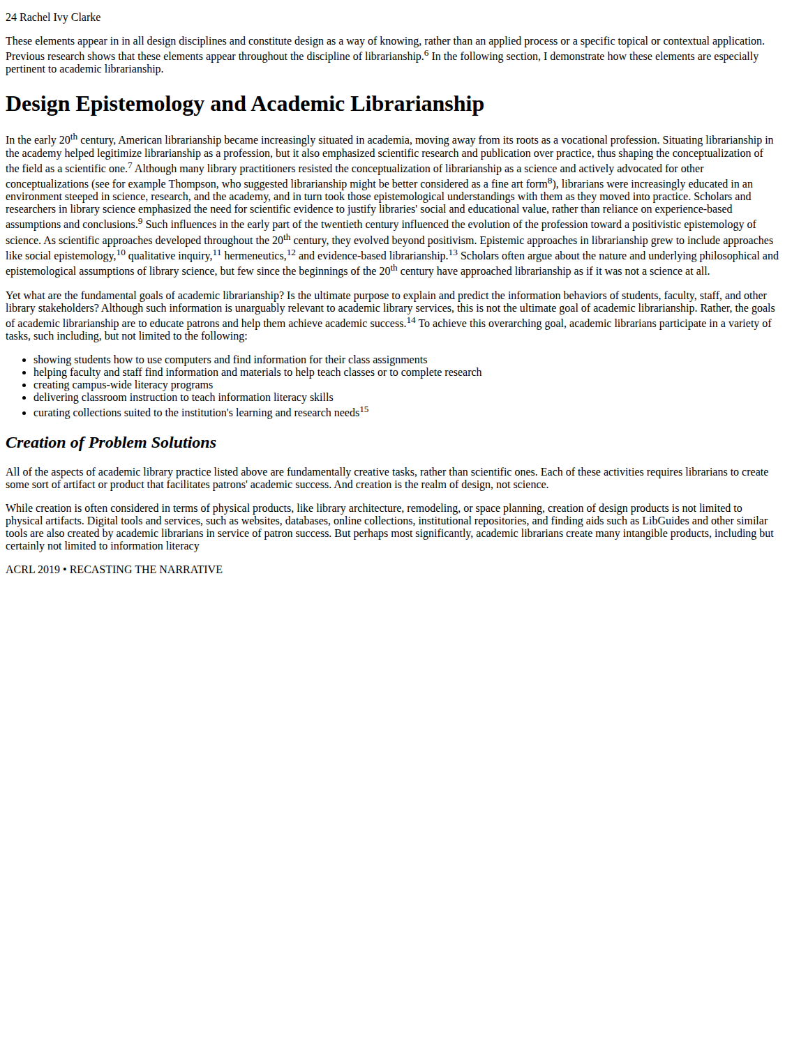24 Rachel Ivy Clarke
These elements appear in in all design disciplines and constitute design as a way of knowing, rather than an applied process or a specific topical or contextual application. Previous research shows that these elements appear throughout the discipline of librarianship.6 In the following section, I demonstrate how these elements are especially pertinent to academic librarianship.
Design Epistemology and Academic Librarianship
In the early 20th century, American librarianship became increasingly situated in academia, moving away from its roots as a vocational profession. Situating librarianship in the academy helped legitimize librarianship as a profession, but it also emphasized scientific research and publication over practice, thus shaping the conceptualization of the field as a scientific one.7 Although many library practitioners resisted the conceptualization of librarianship as a science and actively advocated for other conceptualizations (see for example Thompson, who suggested librarianship might be better considered as a fine art form8), librarians were increasingly educated in an environment steeped in science, research, and the academy, and in turn took those epistemological understandings with them as they moved into practice. Scholars and researchers in library science emphasized the need for scientific evidence to justify libraries' social and educational value, rather than reliance on experience-based assumptions and conclusions.9 Such influences in the early part of the twentieth century influenced the evolution of the profession toward a positivistic epistemology of science. As scientific approaches developed throughout the 20th century, they evolved beyond positivism. Epistemic approaches in librarianship grew to include approaches like social epistemology,10 qualitative inquiry,11 hermeneutics,12 and evidence-based librarianship.13 Scholars often argue about the nature and underlying philosophical and epistemological assumptions of library science, but few since the beginnings of the 20th century have approached librarianship as if it was not a science at all.
Yet what are the fundamental goals of academic librarianship? Is the ultimate purpose to explain and predict the information behaviors of students, faculty, staff, and other library stakeholders? Although such information is unarguably relevant to academic library services, this is not the ultimate goal of academic librarianship. Rather, the goals of academic librarianship are to educate patrons and help them achieve academic success.14 To achieve this overarching goal, academic librarians participate in a variety of tasks, such including, but not limited to the following:
showing students how to use computers and find information for their class assignments
helping faculty and staff find information and materials to help teach classes or to complete research
creating campus-wide literacy programs
delivering classroom instruction to teach information literacy skills
curating collections suited to the institution's learning and research needs15
Creation of Problem Solutions
All of the aspects of academic library practice listed above are fundamentally creative tasks, rather than scientific ones. Each of these activities requires librarians to create some sort of artifact or product that facilitates patrons' academic success. And creation is the realm of design, not science.
While creation is often considered in terms of physical products, like library architecture, remodeling, or space planning, creation of design products is not limited to physical artifacts. Digital tools and services, such as websites, databases, online collections, institutional repositories, and finding aids such as LibGuides and other similar tools are also created by academic librarians in service of patron success. But perhaps most significantly, academic librarians create many intangible products, including but certainly not limited to information literacy
ACRL 2019 • RECASTING THE NARRATIVE